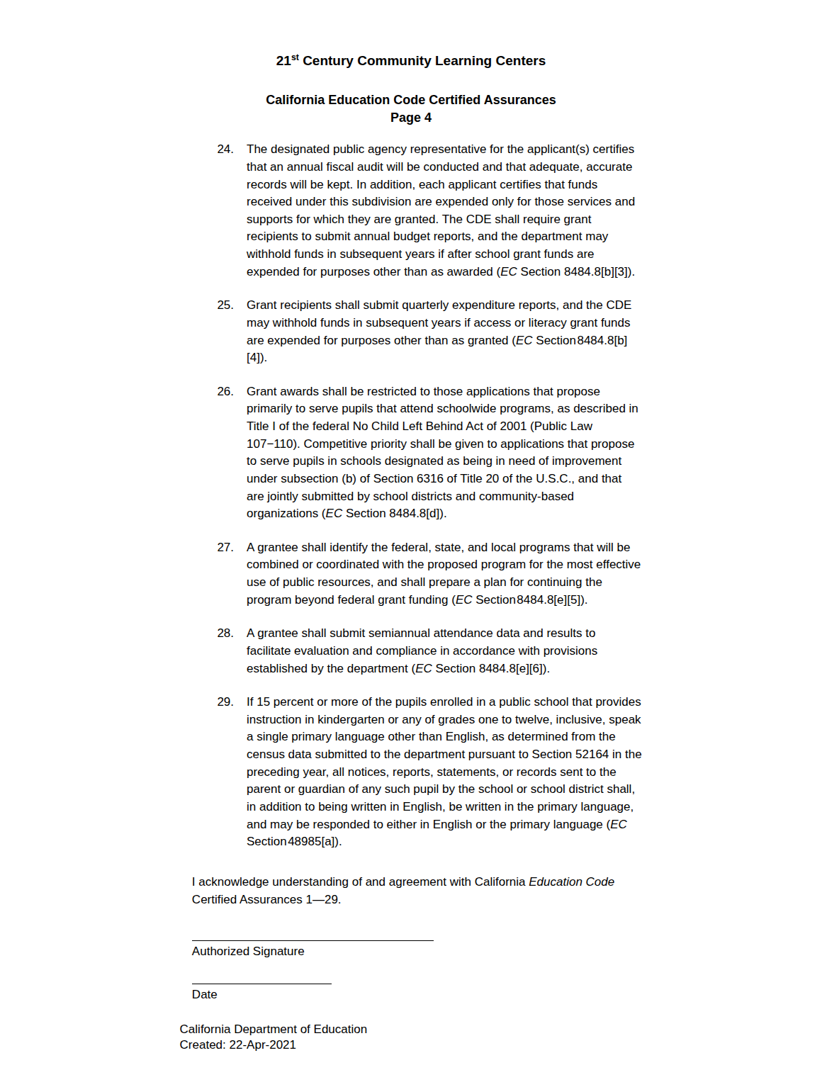21st Century Community Learning Centers
California Education Code Certified Assurances
Page 4
24. The designated public agency representative for the applicant(s) certifies that an annual fiscal audit will be conducted and that adequate, accurate records will be kept. In addition, each applicant certifies that funds received under this subdivision are expended only for those services and supports for which they are granted. The CDE shall require grant recipients to submit annual budget reports, and the department may withhold funds in subsequent years if after school grant funds are expended for purposes other than as awarded (EC Section 8484.8[b][3]).
25. Grant recipients shall submit quarterly expenditure reports, and the CDE may withhold funds in subsequent years if access or literacy grant funds are expended for purposes other than as granted (EC Section 8484.8[b][4]).
26. Grant awards shall be restricted to those applications that propose primarily to serve pupils that attend schoolwide programs, as described in Title I of the federal No Child Left Behind Act of 2001 (Public Law 107−110). Competitive priority shall be given to applications that propose to serve pupils in schools designated as being in need of improvement under subsection (b) of Section 6316 of Title 20 of the U.S.C., and that are jointly submitted by school districts and community-based organizations (EC Section 8484.8[d]).
27. A grantee shall identify the federal, state, and local programs that will be combined or coordinated with the proposed program for the most effective use of public resources, and shall prepare a plan for continuing the program beyond federal grant funding (EC Section 8484.8[e][5]).
28. A grantee shall submit semiannual attendance data and results to facilitate evaluation and compliance in accordance with provisions established by the department (EC Section 8484.8[e][6]).
29. If 15 percent or more of the pupils enrolled in a public school that provides instruction in kindergarten or any of grades one to twelve, inclusive, speak a single primary language other than English, as determined from the census data submitted to the department pursuant to Section 52164 in the preceding year, all notices, reports, statements, or records sent to the parent or guardian of any such pupil by the school or school district shall, in addition to being written in English, be written in the primary language, and may be responded to either in English or the primary language (EC Section 48985[a]).
I acknowledge understanding of and agreement with California Education Code Certified Assurances 1—29.
Authorized Signature
Date
California Department of Education
Created: 22-Apr-2021